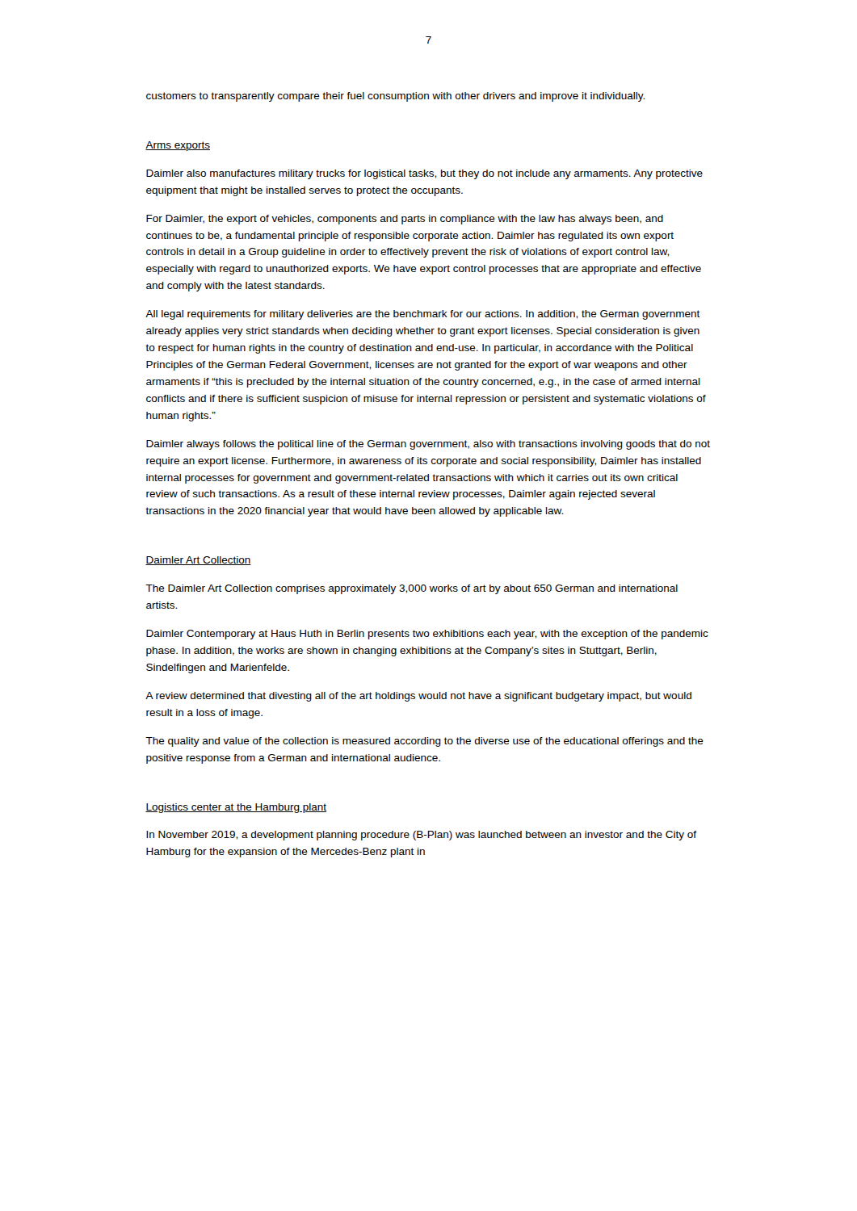7
customers to transparently compare their fuel consumption with other drivers and improve it individually.
Arms exports
Daimler also manufactures military trucks for logistical tasks, but they do not include any armaments. Any protective equipment that might be installed serves to protect the occupants.
For Daimler, the export of vehicles, components and parts in compliance with the law has always been, and continues to be, a fundamental principle of responsible corporate action. Daimler has regulated its own export controls in detail in a Group guideline in order to effectively prevent the risk of violations of export control law, especially with regard to unauthorized exports. We have export control processes that are appropriate and effective and comply with the latest standards.
All legal requirements for military deliveries are the benchmark for our actions. In addition, the German government already applies very strict standards when deciding whether to grant export licenses. Special consideration is given to respect for human rights in the country of destination and end-use. In particular, in accordance with the Political Principles of the German Federal Government, licenses are not granted for the export of war weapons and other armaments if “this is precluded by the internal situation of the country concerned, e.g., in the case of armed internal conflicts and if there is sufficient suspicion of misuse for internal repression or persistent and systematic violations of human rights.”
Daimler always follows the political line of the German government, also with transactions involving goods that do not require an export license. Furthermore, in awareness of its corporate and social responsibility, Daimler has installed internal processes for government and government-related transactions with which it carries out its own critical review of such transactions. As a result of these internal review processes, Daimler again rejected several transactions in the 2020 financial year that would have been allowed by applicable law.
Daimler Art Collection
The Daimler Art Collection comprises approximately 3,000 works of art by about 650 German and international artists.
Daimler Contemporary at Haus Huth in Berlin presents two exhibitions each year, with the exception of the pandemic phase. In addition, the works are shown in changing exhibitions at the Company’s sites in Stuttgart, Berlin, Sindelfingen and Marienfelde.
A review determined that divesting all of the art holdings would not have a significant budgetary impact, but would result in a loss of image.
The quality and value of the collection is measured according to the diverse use of the educational offerings and the positive response from a German and international audience.
Logistics center at the Hamburg plant
In November 2019, a development planning procedure (B-Plan) was launched between an investor and the City of Hamburg for the expansion of the Mercedes-Benz plant in